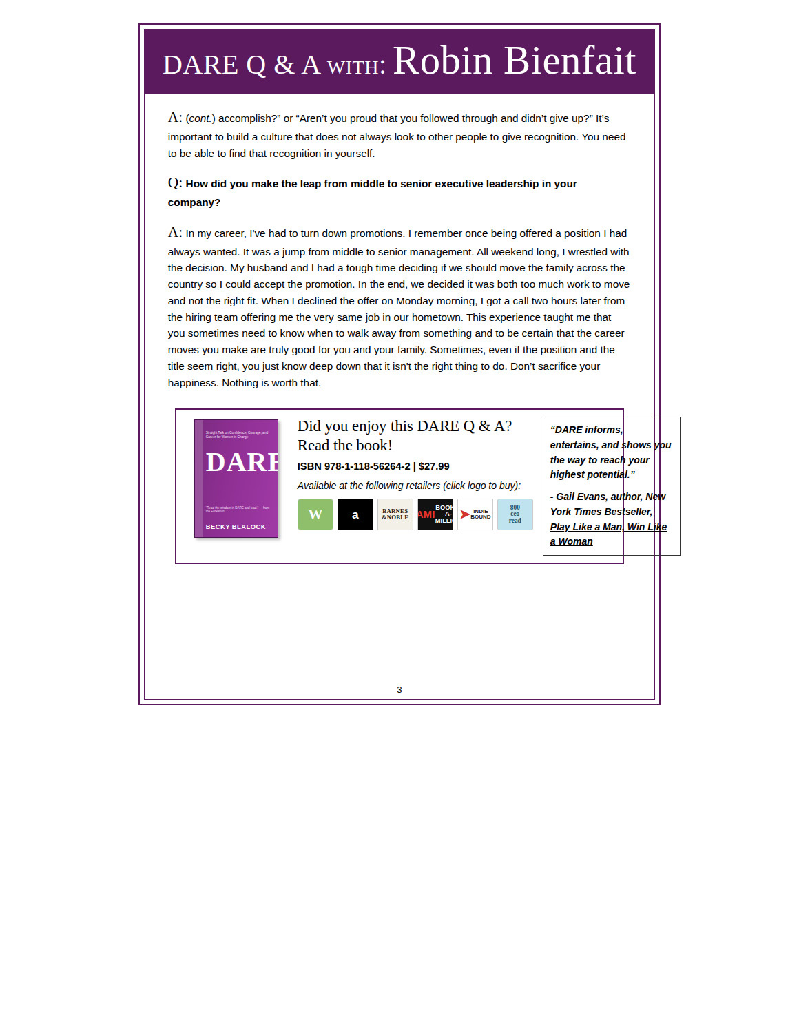DARE Q & A with: Robin Bienfait
A: (cont.) accomplish?” or “Aren’t you proud that you followed through and didn’t give up?” It’s important to build a culture that does not always look to other people to give recognition. You need to be able to find that recognition in yourself.
Q: How did you make the leap from middle to senior executive leadership in your company?
A: In my career, I've had to turn down promotions. I remember once being offered a position I had always wanted. It was a jump from middle to senior management. All weekend long, I wrestled with the decision. My husband and I had a tough time deciding if we should move the family across the country so I could accept the promotion. In the end, we decided it was both too much work to move and not the right fit. When I declined the offer on Monday morning, I got a call two hours later from the hiring team offering me the very same job in our hometown. This experience taught me that you sometimes need to know when to walk away from something and to be certain that the career moves you make are truly good for you and your family. Sometimes, even if the position and the title seem right, you just know deep down that it isn't the right thing to do. Don’t sacrifice your happiness. Nothing is worth that.
Straight Talk on Confidence, Courage, and Career for Women in Charge
DARE
“Read the wisdom in DARE and lead.” — from the Foreword
BECKY BLALOCK
Did you enjoy this DARE Q & A?
Read the book!
ISBN 978-1-118-56264-2 | $27.99
Available at the following retailers (click logo to buy):
W
a
BARNES
&NOBLE
BAM!BOOKS-A-MILLION
➤INDIE
BOUND
800
ceo
read
“DARE informs, entertains, and shows you the way to reach your highest potential.”
- Gail Evans, author, New York Times Bestseller, Play Like a Man, Win Like a Woman
3